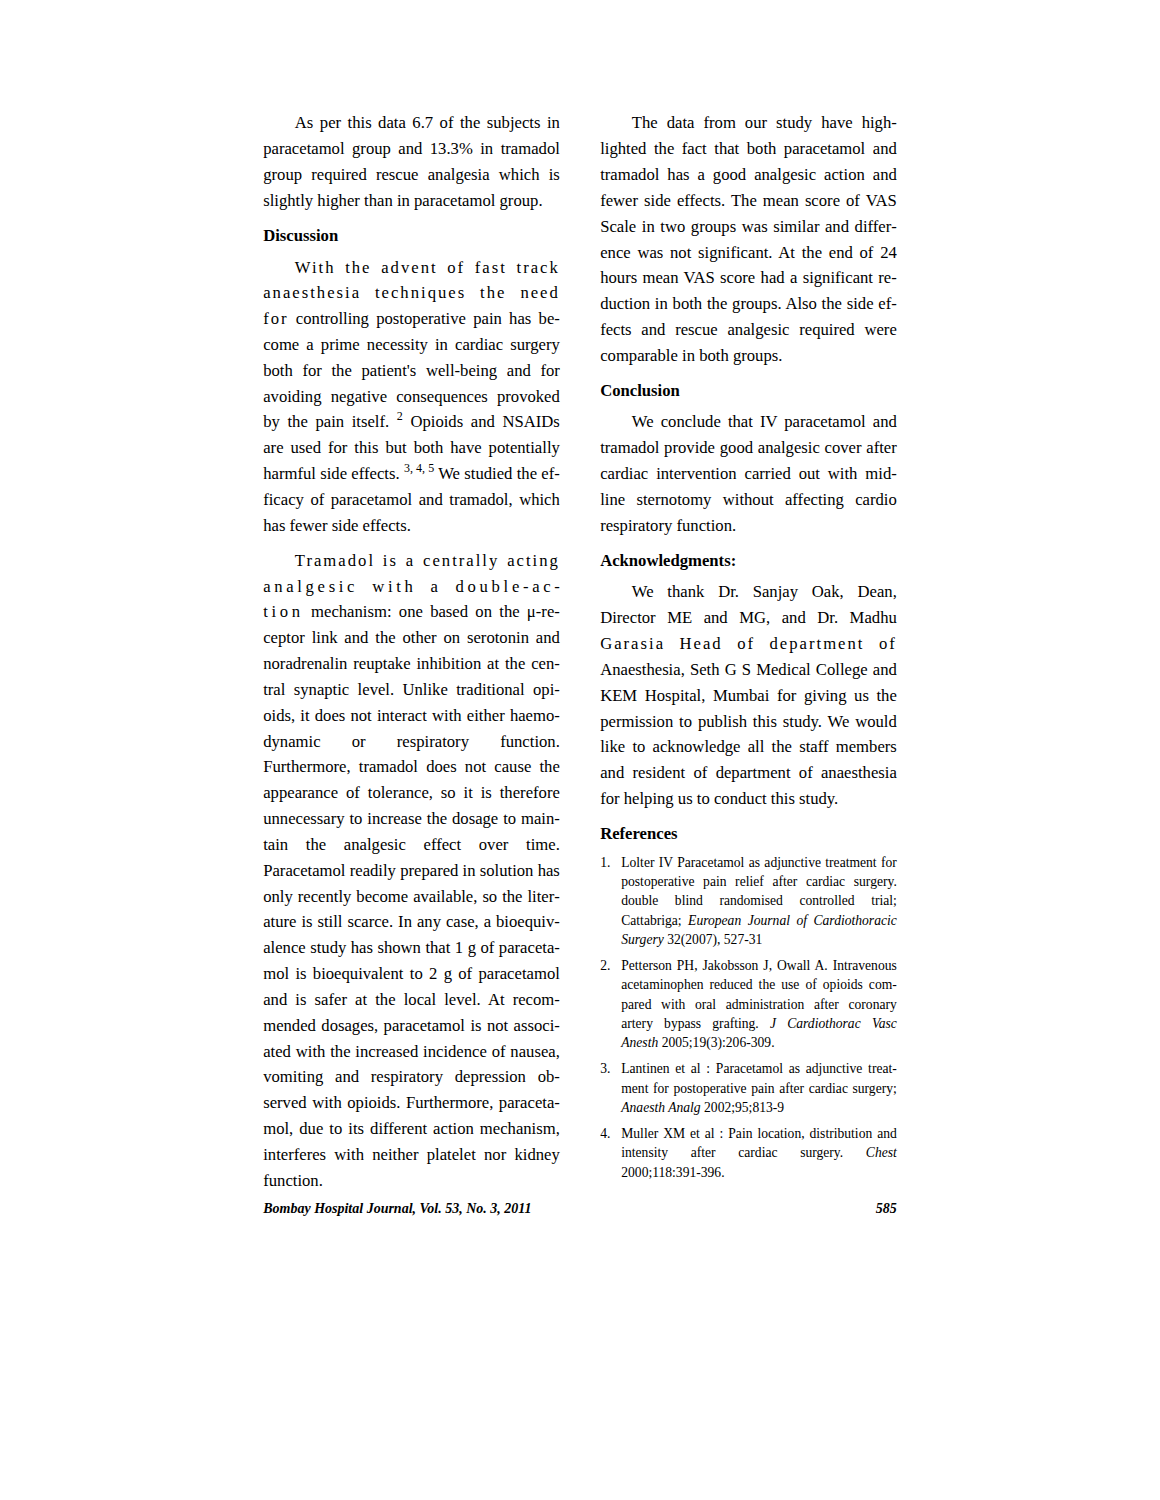As per this data 6.7 of the subjects in paracetamol group and 13.3% in tramadol group required rescue analgesia which is slightly higher than in paracetamol group.
Discussion
With the advent of fast track anaesthesia techniques the need for controlling postoperative pain has become a prime necessity in cardiac surgery both for the patient's well-being and for avoiding negative consequences provoked by the pain itself. 2 Opioids and NSAIDs are used for this but both have potentially harmful side effects. 3, 4, 5 We studied the efficacy of paracetamol and tramadol, which has fewer side effects.
Tramadol is a centrally acting analgesic with a double-action mechanism: one based on the μ-receptor link and the other on serotonin and noradrenalin reuptake inhibition at the central synaptic level. Unlike traditional opioids, it does not interact with either haemodynamic or respiratory function. Furthermore, tramadol does not cause the appearance of tolerance, so it is therefore unnecessary to increase the dosage to maintain the analgesic effect over time. Paracetamol readily prepared in solution has only recently become available, so the literature is still scarce. In any case, a bioequivalence study has shown that 1 g of paracetamol is bioequivalent to 2 g of paracetamol and is safer at the local level. At recommended dosages, paracetamol is not associated with the increased incidence of nausea, vomiting and respiratory depression observed with opioids. Furthermore, paracetamol, due to its different action mechanism, interferes with neither platelet nor kidney function.
The data from our study have highlighted the fact that both paracetamol and tramadol has a good analgesic action and fewer side effects. The mean score of VAS Scale in two groups was similar and difference was not significant. At the end of 24 hours mean VAS score had a significant reduction in both the groups. Also the side effects and rescue analgesic required were comparable in both groups.
Conclusion
We conclude that IV paracetamol and tramadol provide good analgesic cover after cardiac intervention carried out with midline sternotomy without affecting cardio respiratory function.
Acknowledgments:
We thank Dr. Sanjay Oak, Dean, Director ME and MG, and Dr. Madhu Garasia Head of department of Anaesthesia, Seth G S Medical College and KEM Hospital, Mumbai for giving us the permission to publish this study. We would like to acknowledge all the staff members and resident of department of anaesthesia for helping us to conduct this study.
References
Lolter IV Paracetamol as adjunctive treatment for postoperative pain relief after cardiac surgery. double blind randomised controlled trial; Cattabriga; European Journal of Cardiothoracic Surgery 32(2007), 527-31
Petterson PH, Jakobsson J, Owall A. Intravenous acetaminophen reduced the use of opioids compared with oral administration after coronary artery bypass grafting. J Cardiothorac Vasc Anesth 2005;19(3):206-309.
Lantinen et al : Paracetamol as adjunctive treatment for postoperative pain after cardiac surgery; Anaesth Analg 2002;95;813-9
Muller XM et al : Pain location, distribution and intensity after cardiac surgery. Chest 2000;118:391-396.
Bombay Hospital Journal, Vol. 53, No. 3, 2011 585